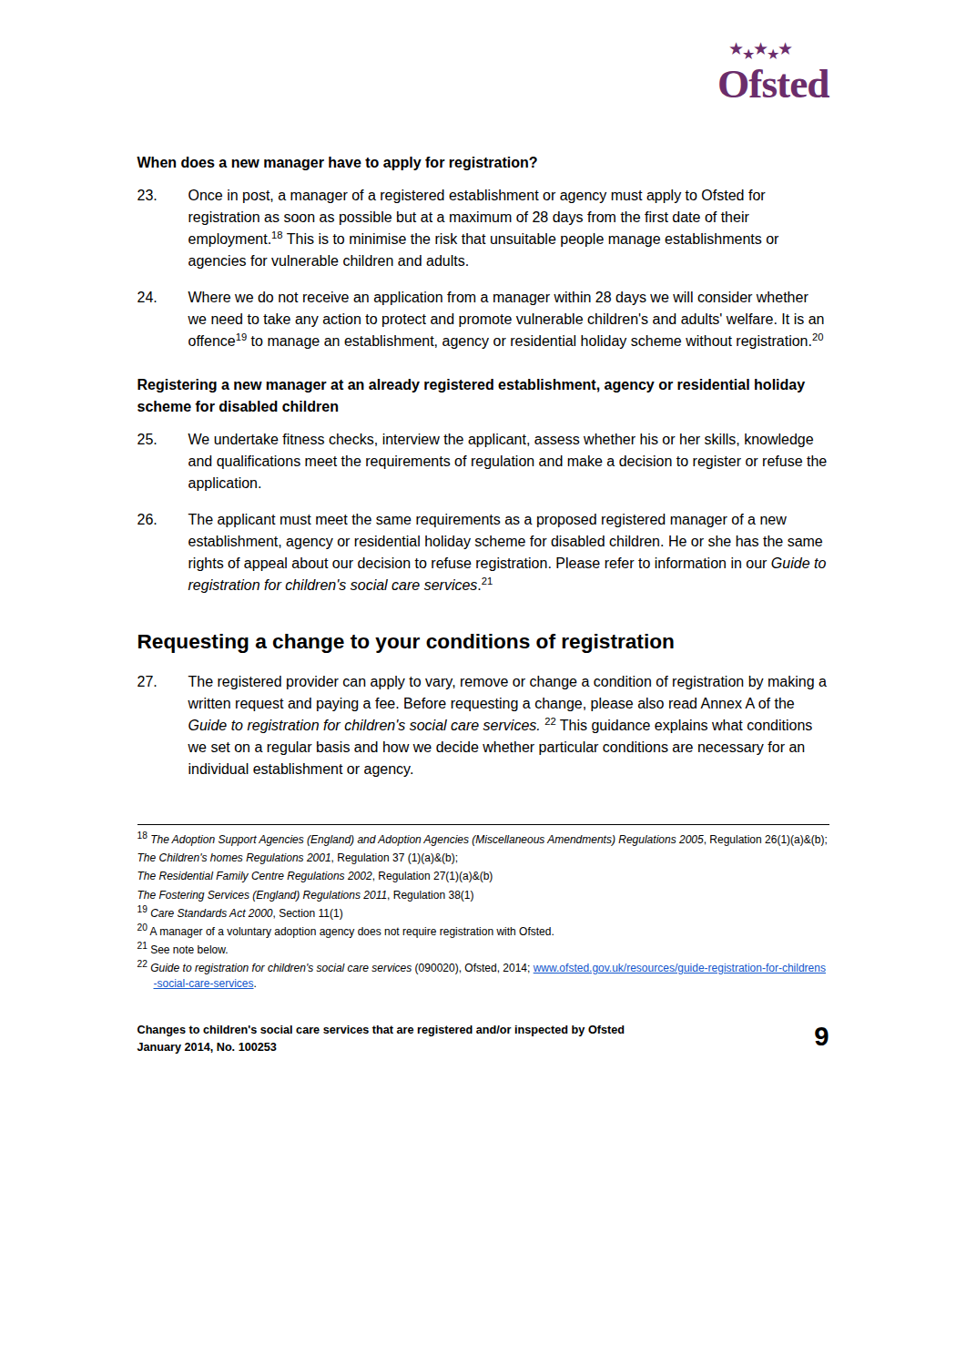★★★★★ Ofsted
When does a new manager have to apply for registration?
23.
Once in post, a manager of a registered establishment or agency must apply to Ofsted for registration as soon as possible but at a maximum of 28 days from the first date of their employment.18 This is to minimise the risk that unsuitable people manage establishments or agencies for vulnerable children and adults.
24.
Where we do not receive an application from a manager within 28 days we will consider whether we need to take any action to protect and promote vulnerable children's and adults' welfare. It is an offence19 to manage an establishment, agency or residential holiday scheme without registration.20
Registering a new manager at an already registered establishment, agency or residential holiday scheme for disabled children
25.
We undertake fitness checks, interview the applicant, assess whether his or her skills, knowledge and qualifications meet the requirements of regulation and make a decision to register or refuse the application.
26.
The applicant must meet the same requirements as a proposed registered manager of a new establishment, agency or residential holiday scheme for disabled children. He or she has the same rights of appeal about our decision to refuse registration. Please refer to information in our Guide to registration for children's social care services.21
Requesting a change to your conditions of registration
27.
The registered provider can apply to vary, remove or change a condition of registration by making a written request and paying a fee. Before requesting a change, please also read Annex A of the Guide to registration for children's social care services. 22 This guidance explains what conditions we set on a regular basis and how we decide whether particular conditions are necessary for an individual establishment or agency.
18 The Adoption Support Agencies (England) and Adoption Agencies (Miscellaneous Amendments) Regulations 2005, Regulation 26(1)(a)&(b);
The Children's homes Regulations 2001, Regulation 37 (1)(a)&(b);
The Residential Family Centre Regulations 2002, Regulation 27(1)(a)&(b)
The Fostering Services (England) Regulations 2011, Regulation 38(1)
19 Care Standards Act 2000, Section 11(1)
20 A manager of a voluntary adoption agency does not require registration with Ofsted.
21 See note below.
22 Guide to registration for children's social care services (090020), Ofsted, 2014; www.ofsted.gov.uk/resources/guide-registration-for-childrens-social-care-services.
Changes to children's social care services that are registered and/or inspected by Ofsted
January 2014, No. 100253
9